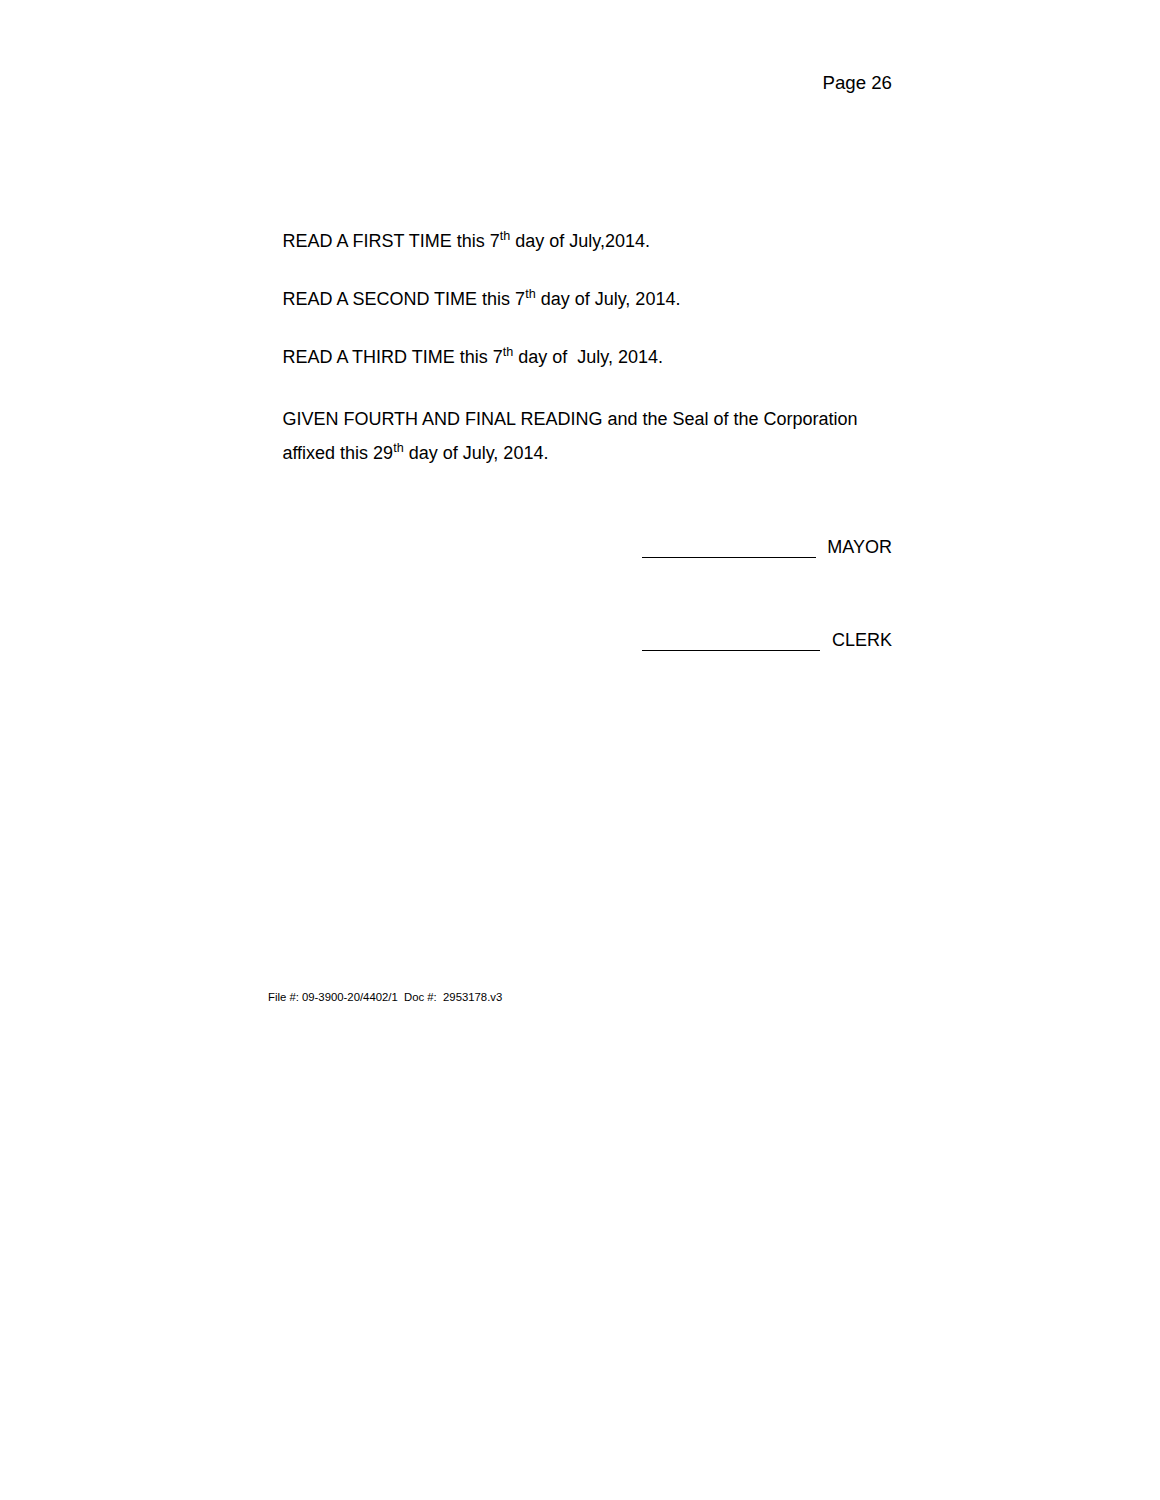Page 26
READ A FIRST TIME this 7th day of July,2014.
READ A SECOND TIME this 7th day of July, 2014.
READ A THIRD TIME this 7th day of July, 2014.
GIVEN FOURTH AND FINAL READING and the Seal of the Corporation affixed this 29th day of July, 2014.
MAYOR
CLERK
File #: 09-3900-20/4402/1 Doc #: 2953178.v3